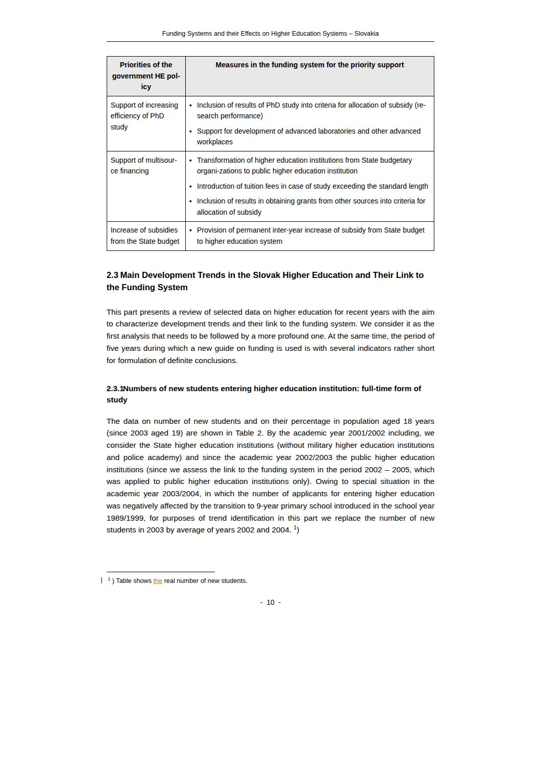Funding Systems and their Effects on Higher Education Systems – Slovakia
| Priorities of the government HE pol-icy | Measures in the funding system for the priority support |
| --- | --- |
| Support of increasing efficiency of PhD study | Inclusion of results of PhD study into criteria for allocation of subsidy (re-search performance) Support for development of advanced laboratories and other advanced workplaces |
| Support of multisour-ce financing | Transformation of higher education institutions from State budgetary organi-zations to public higher education institution Introduction of tuition fees in case of study exceeding the standard length Inclusion of results in obtaining grants from other sources into criteria for allocation of subsidy |
| Increase of subsidies from the State budget | Provision of permanent inter-year increase of subsidy from State budget to higher education system |
2.3 Main Development Trends in the Slovak Higher Education and Their Link to the Funding System
This part presents a review of selected data on higher education for recent years with the aim to characterize development trends and their link to the funding system. We consider it as the first analysis that needs to be followed by a more profound one. At the same time, the period of five years during which a new guide on funding is used is with several indicators rather short for formulation of definite conclusions.
2.3.1 Numbers of new students entering higher education institution: full-time form of study
The data on number of new students and on their percentage in population aged 18 years (since 2003 aged 19) are shown in Table 2. By the academic year 2001/2002 including, we consider the State higher education institutions (without military higher education institutions and police academy) and since the academic year 2002/2003 the public higher education institutions (since we assess the link to the funding system in the period 2002 – 2005, which was applied to public higher education institutions only). Owing to special situation in the academic year 2003/2004, in which the number of applicants for entering higher education was negatively affected by the transition to 9-year primary school introduced in the school year 1989/1999, for purposes of trend identification in this part we replace the number of new students in 2003 by average of years 2002 and 2004. 1)
|1 ) Table shows the real number of new students.
- 10 -